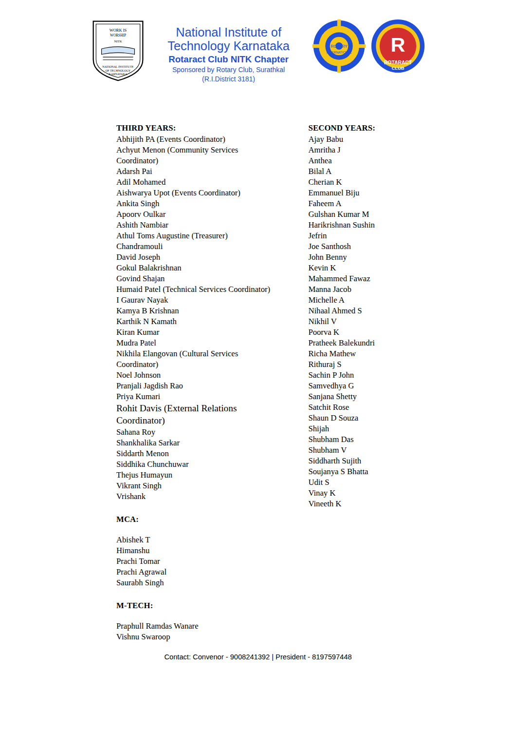National Institute of Technology Karnataka
Rotaract Club NITK Chapter
Sponsored by Rotary Club, Surathkal
(R.I.District 3181)
THIRD YEARS:
Abhijith PA (Events Coordinator)
Achyut Menon (Community Services Coordinator)
Adarsh Pai
Adil Mohamed
Aishwarya Upot (Events Coordinator)
Ankita Singh
Apoorv Oulkar
Ashith Nambiar
Athul Toms Augustine (Treasurer)
Chandramouli
David Joseph
Gokul Balakrishnan
Govind Shajan
Humaid Patel (Technical Services Coordinator)
I Gaurav Nayak
Kamya B Krishnan
Karthik N Kamath
Kiran Kumar
Mudra Patel
Nikhila Elangovan (Cultural Services Coordinator)
Noel Johnson
Pranjali Jagdish Rao
Priya Kumari
Rohit Davis (External Relations Coordinator)
Sahana Roy
Shankhalika Sarkar
Siddarth Menon
Siddhika Chunchuwar
Thejus Humayun
Vikrant Singh
Vrishank
MCA:
Abishek T
Himanshu
Prachi Tomar
Prachi Agrawal
Saurabh Singh
M-TECH:
Praphull Ramdas Wanare
Vishnu Swaroop
SECOND YEARS:
Ajay Babu
Amritha J
Anthea
Bilal A
Cherian K
Emmanuel Biju
Faheem A
Gulshan Kumar M
Harikrishnan Sushin
Jefrin
Joe Santhosh
John Benny
Kevin K
Mahammed Fawaz
Manna Jacob
Michelle A
Nihaal Ahmed S
Nikhil V
Poorva K
Pratheek Balekundri
Richa Mathew
Rithuraj S
Sachin P John
Samvedhya G
Sanjana Shetty
Satchit Rose
Shaun D Souza
Shijah
Shubham Das
Shubham V
Siddharth Sujith
Soujanya S Bhatta
Udit S
Vinay K
Vineeth K
Contact: Convenor - 9008241392 | President - 8197597448